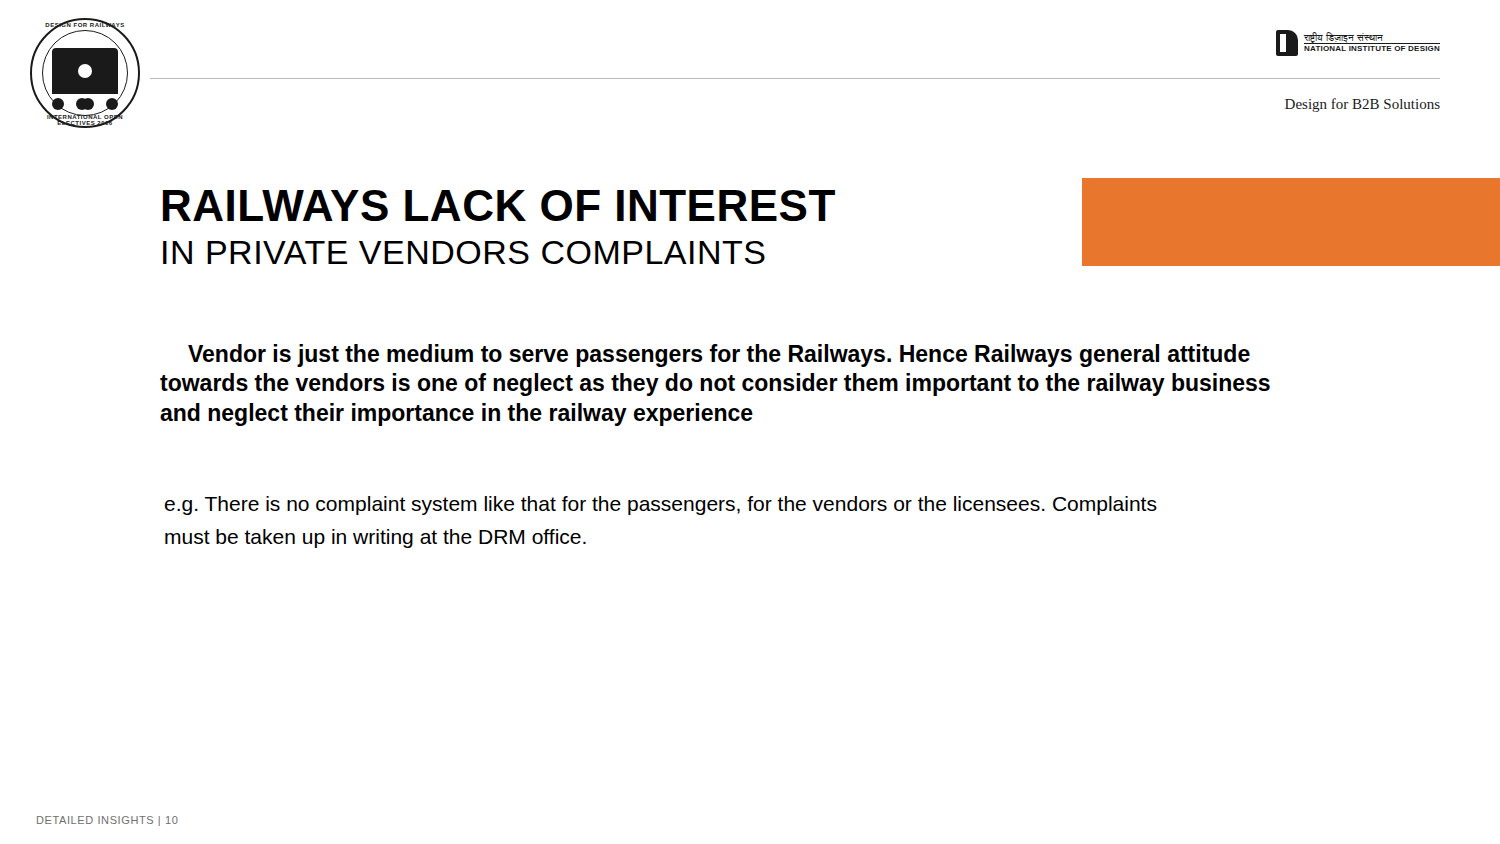Design for Railways
International Open Electives 2016
राष्ट्रीय डिज़ाइन संस्थान NATIONAL INSTITUTE OF DESIGN
Design for B2B Solutions
RAILWAYS LACK OF INTEREST
IN PRIVATE VENDORS COMPLAINTS
Vendor is just the medium to serve passengers for the Railways. Hence Railways general attitude towards the vendors is one of neglect as they do not consider them important to the railway business and neglect their importance in the railway experience
e.g. There is no complaint system like that for the passengers, for the vendors or the licensees. Complaints must be taken up in writing at the DRM office.
DETAILED INSIGHTS | 10